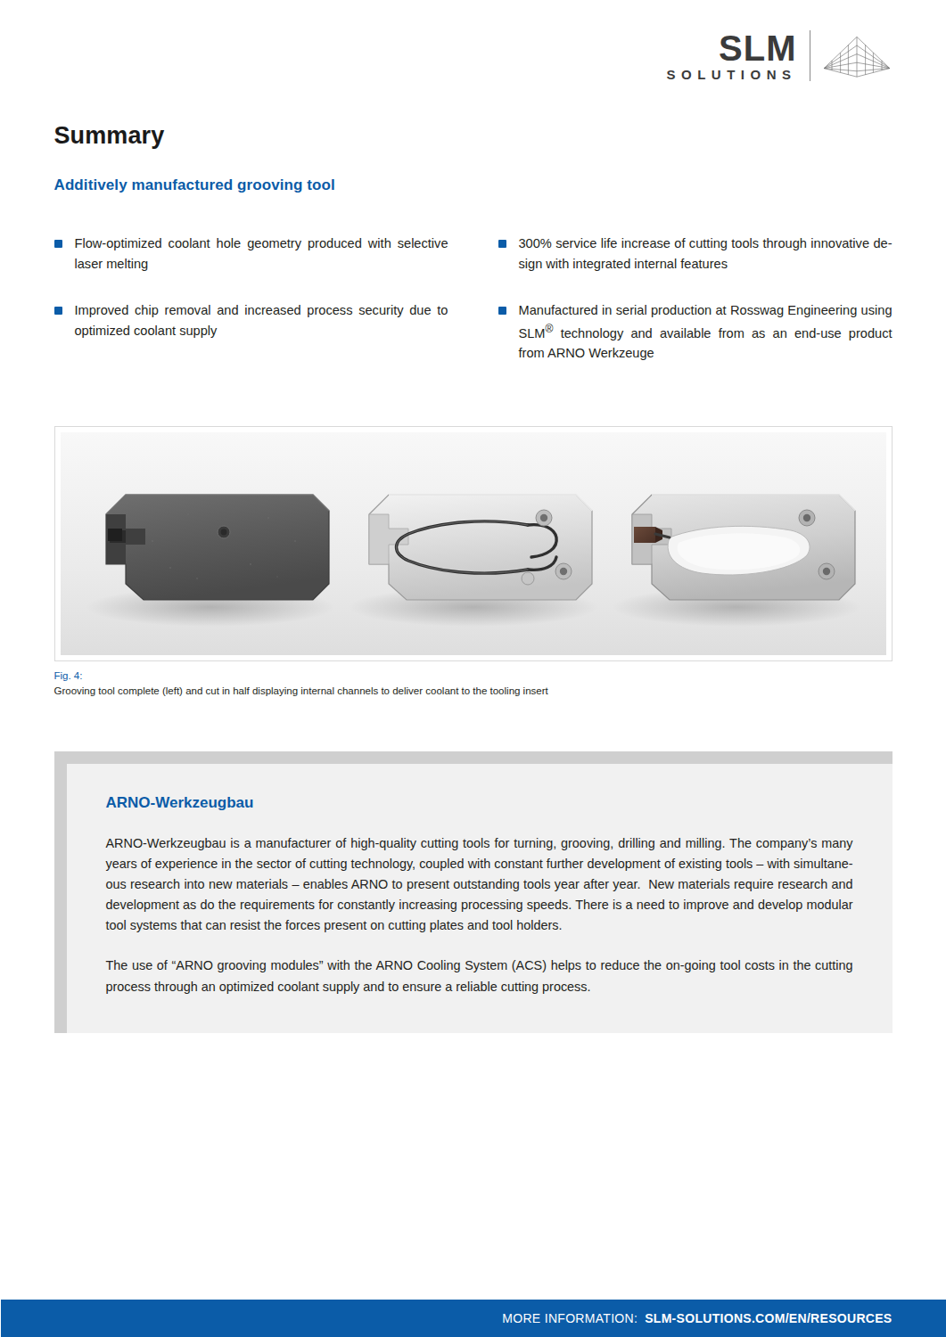SLM SOLUTIONS
Summary
Additively manufactured grooving tool
Flow-optimized coolant hole geometry produced with selective laser melting
300% service life increase of cutting tools through innovative design with integrated internal features
Improved chip removal and increased process security due to optimized coolant supply
Manufactured in serial production at Rosswag Engineering using SLM® technology and available from as an end-use product from ARNO Werkzeuge
Fig. 4: Grooving tool complete (left) and cut in half displaying internal channels to deliver coolant to the tooling insert
ARNO-Werkzeugbau
ARNO-Werkzeugbau is a manufacturer of high-quality cutting tools for turning, grooving, drilling and milling. The company’s many years of experience in the sector of cutting technology, coupled with constant further development of existing tools – with simultaneous research into new materials – enables ARNO to present outstanding tools year after year. New materials require research and development as do the requirements for constantly increasing processing speeds. There is a need to improve and develop modular tool systems that can resist the forces present on cutting plates and tool holders.
The use of “ARNO grooving modules” with the ARNO Cooling System (ACS) helps to reduce the on-going tool costs in the cutting process through an optimized coolant supply and to ensure a reliable cutting process.
MORE INFORMATION: SLM-SOLUTIONS.COM/EN/RESOURCES